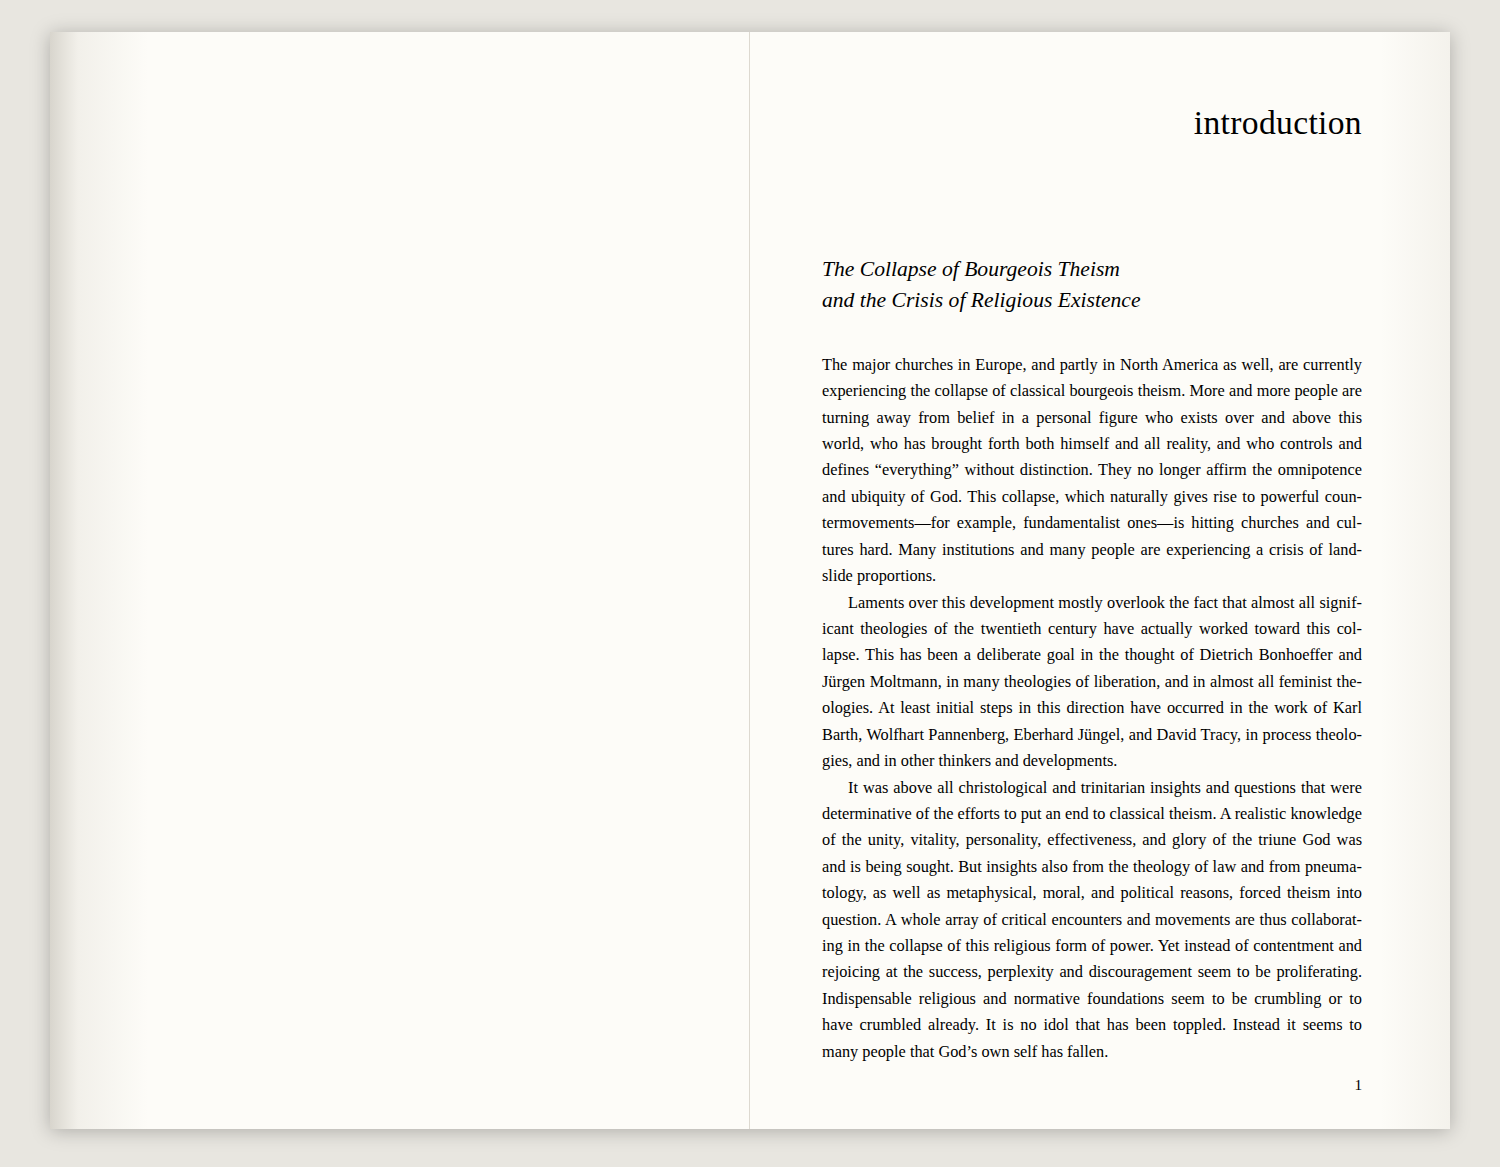introduction
The Collapse of Bourgeois Theism
and the Crisis of Religious Existence
The major churches in Europe, and partly in North America as well, are currently experiencing the collapse of classical bourgeois theism. More and more people are turning away from belief in a personal figure who exists over and above this world, who has brought forth both himself and all reality, and who controls and defines “everything” without distinction. They no longer affirm the omnipotence and ubiquity of God. This collapse, which naturally gives rise to powerful countermovements—for example, fundamentalist ones—is hitting churches and cultures hard. Many institutions and many people are experiencing a crisis of landslide proportions.
Laments over this development mostly overlook the fact that almost all significant theologies of the twentieth century have actually worked toward this collapse. This has been a deliberate goal in the thought of Dietrich Bonhoeffer and Jürgen Moltmann, in many theologies of liberation, and in almost all feminist theologies. At least initial steps in this direction have occurred in the work of Karl Barth, Wolfhart Pannenberg, Eberhard Jüngel, and David Tracy, in process theologies, and in other thinkers and developments.
It was above all christological and trinitarian insights and questions that were determinative of the efforts to put an end to classical theism. A realistic knowledge of the unity, vitality, personality, effectiveness, and glory of the triune God was and is being sought. But insights also from the theology of law and from pneumatology, as well as metaphysical, moral, and political reasons, forced theism into question. A whole array of critical encounters and movements are thus collaborating in the collapse of this religious form of power. Yet instead of contentment and rejoicing at the success, perplexity and discouragement seem to be proliferating. Indispensable religious and normative foundations seem to be crumbling or to have crumbled already. It is no idol that has been toppled. Instead it seems to many people that God’s own self has fallen.
1